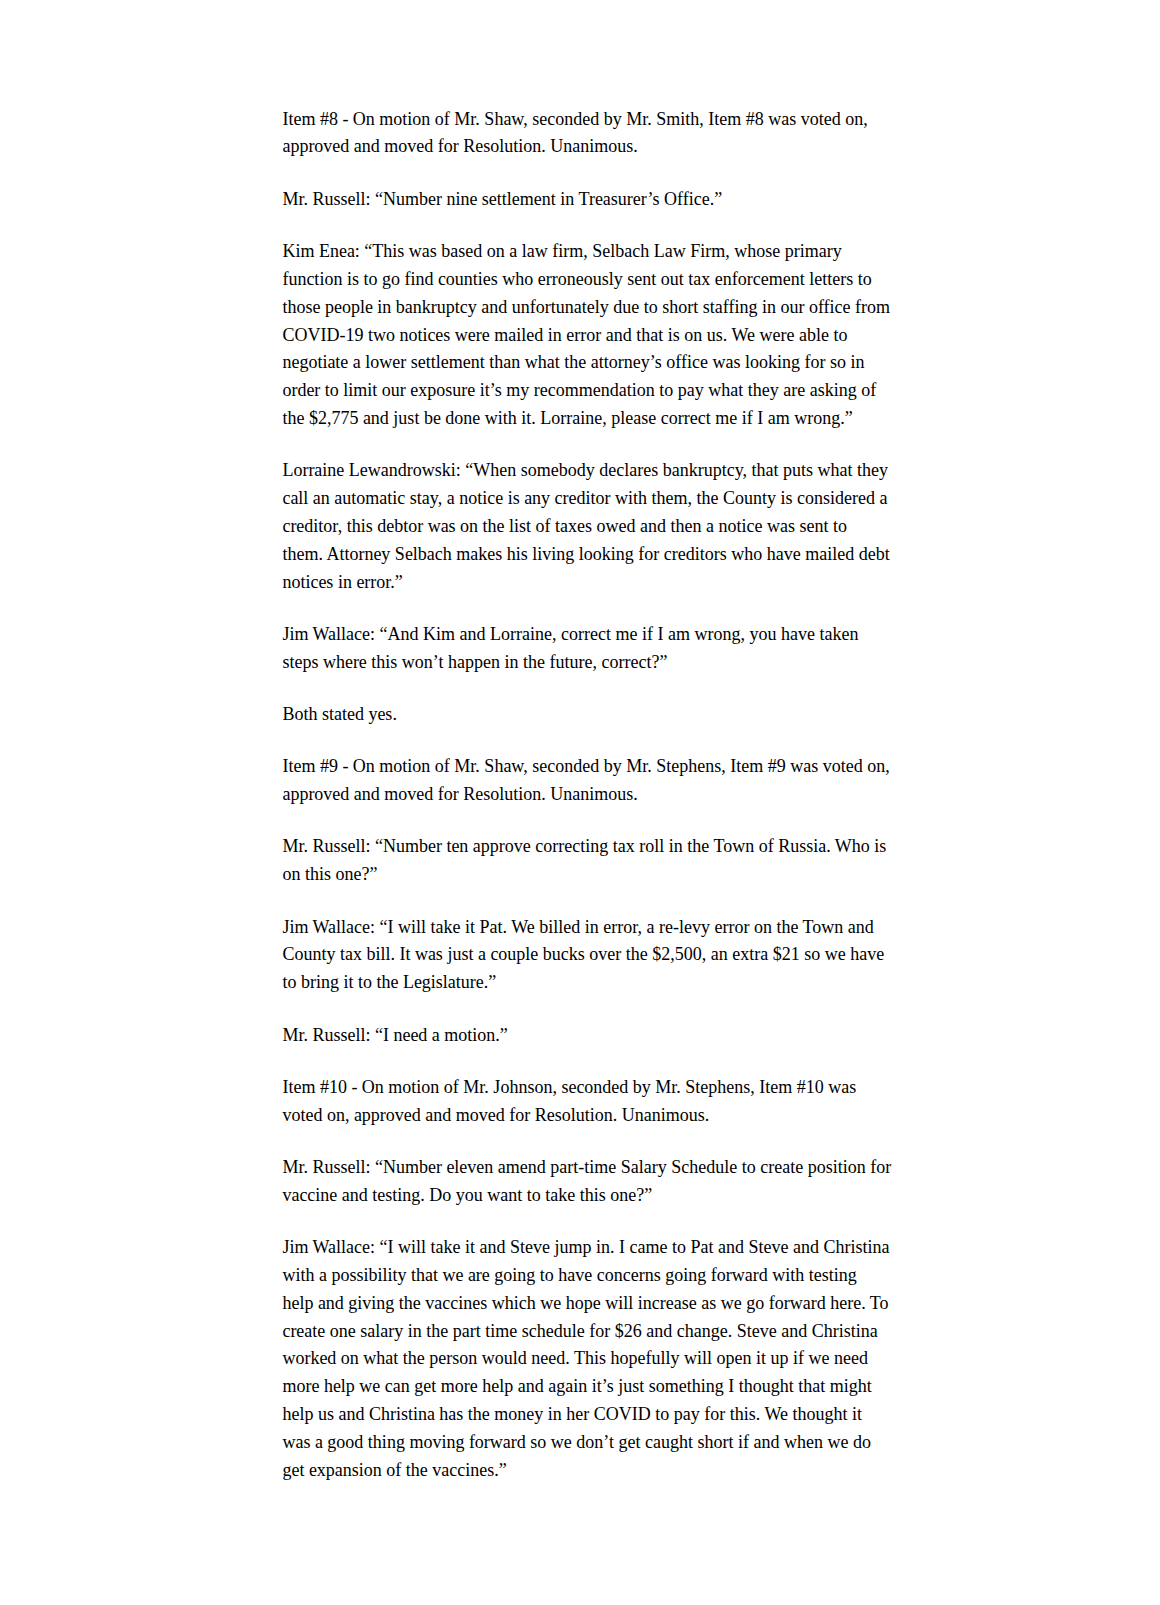Item #8 - On motion of Mr. Shaw, seconded by Mr. Smith, Item #8 was voted on, approved and moved for Resolution. Unanimous.
Mr. Russell: “Number nine settlement in Treasurer’s Office.”
Kim Enea: “This was based on a law firm, Selbach Law Firm, whose primary function is to go find counties who erroneously sent out tax enforcement letters to those people in bankruptcy and unfortunately due to short staffing in our office from COVID-19 two notices were mailed in error and that is on us. We were able to negotiate a lower settlement than what the attorney’s office was looking for so in order to limit our exposure it’s my recommendation to pay what they are asking of the $2,775 and just be done with it. Lorraine, please correct me if I am wrong.”
Lorraine Lewandrowski: “When somebody declares bankruptcy, that puts what they call an automatic stay, a notice is any creditor with them, the County is considered a creditor, this debtor was on the list of taxes owed and then a notice was sent to them. Attorney Selbach makes his living looking for creditors who have mailed debt notices in error.”
Jim Wallace: “And Kim and Lorraine, correct me if I am wrong, you have taken steps where this won’t happen in the future, correct?”
Both stated yes.
Item #9 - On motion of Mr. Shaw, seconded by Mr. Stephens, Item #9 was voted on, approved and moved for Resolution. Unanimous.
Mr. Russell: “Number ten approve correcting tax roll in the Town of Russia. Who is on this one?”
Jim Wallace: “I will take it Pat. We billed in error, a re-levy error on the Town and County tax bill. It was just a couple bucks over the $2,500, an extra $21 so we have to bring it to the Legislature.”
Mr. Russell: “I need a motion.”
Item #10 - On motion of Mr. Johnson, seconded by Mr. Stephens, Item #10 was voted on, approved and moved for Resolution. Unanimous.
Mr. Russell: “Number eleven amend part-time Salary Schedule to create position for vaccine and testing. Do you want to take this one?”
Jim Wallace: “I will take it and Steve jump in. I came to Pat and Steve and Christina with a possibility that we are going to have concerns going forward with testing help and giving the vaccines which we hope will increase as we go forward here. To create one salary in the part time schedule for $26 and change. Steve and Christina worked on what the person would need. This hopefully will open it up if we need more help we can get more help and again it’s just something I thought that might help us and Christina has the money in her COVID to pay for this. We thought it was a good thing moving forward so we don’t get caught short if and when we do get expansion of the vaccines.”